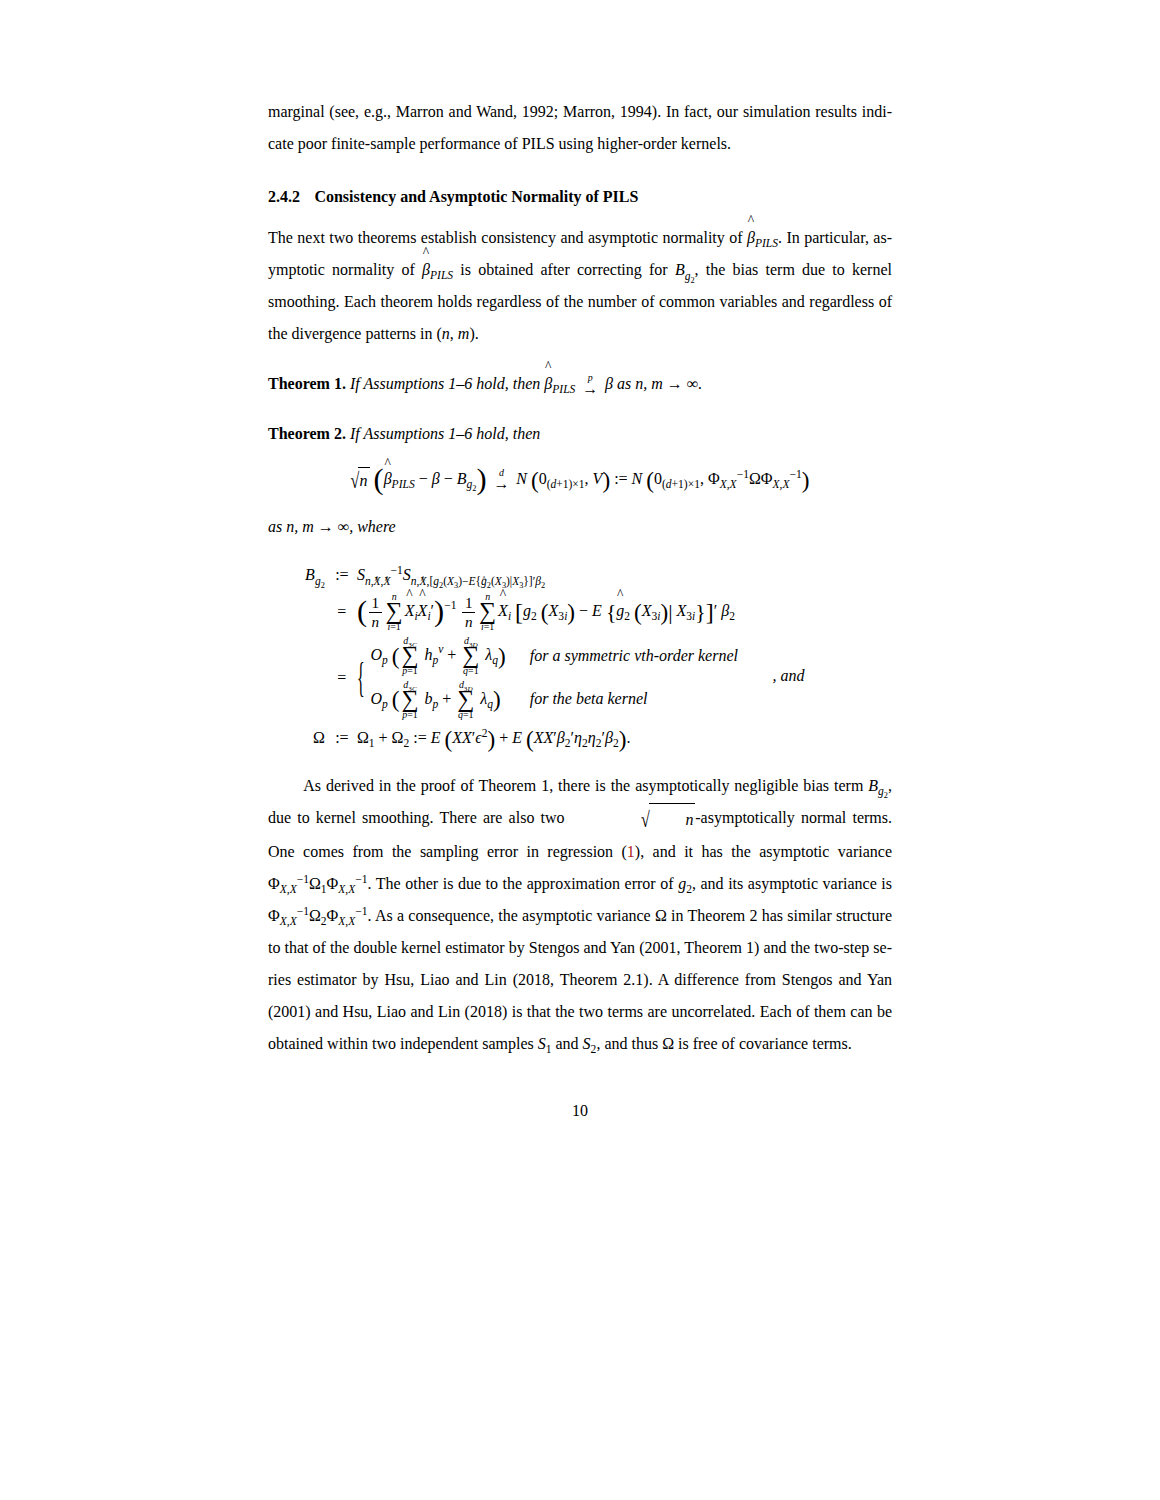marginal (see, e.g., Marron and Wand, 1992; Marron, 1994). In fact, our simulation results indicate poor finite-sample performance of PILS using higher-order kernels.
2.4.2 Consistency and Asymptotic Normality of PILS
The next two theorems establish consistency and asymptotic normality of ^βPILS. In particular, asymptotic normality of ^βPILS is obtained after correcting for Bg2, the bias term due to kernel smoothing. Each theorem holds regardless of the number of common variables and regardless of the divergence patterns in (n, m).
Theorem 1. If Assumptions 1–6 hold, then ^βPILS p→ β as n, m → ∞.
Theorem 2. If Assumptions 1–6 hold, then
√n (^βPILS − β − Bg2) d→ N (0(d+1)×1, V) := N (0(d+1)×1, ΦX,X−1ΩΦX,X−1)
as n, m → ∞, where
| B g 2 | := | S n , ^ X , ^ X −1 S n , ^ X ,[ g 2 ( X 3 )− E { ^ g 2 ( X 3 )/ X 3 }]′ β 2 |
| | = | ( 1 n n ∑ i =1 ^ X i ^ X i ′ ) −1 1 n n ∑ i =1 ^ X i [ g 2 ( X 3 i ) − E { ^ g 2 ( X 3 i ) / X 3 i } ] ′ β 2 |
| | = | { / O p ( d 3 C ∑ p =1 h p ν + d 3 D ∑ q =1 λ q ) / for a symmetric ν th-order kernel / / O p ( d 3 C ∑ p =1 b p + d 3 D ∑ q =1 λ q ) / for the beta kernel / , and |
| Ω | := | Ω 1 + Ω 2 := E ( XX ′ ϵ 2 ) + E ( XX ′ β 2 ′ η 2 η 2 ′ β 2 ) . |
As derived in the proof of Theorem 1, there is the asymptotically negligible bias term Bg2, due to kernel smoothing. There are also two √n-asymptotically normal terms. One comes from the sampling error in regression (1), and it has the asymptotic variance ΦX,X−1Ω1ΦX,X−1. The other is due to the approximation error of g2, and its asymptotic variance is ΦX,X−1Ω2ΦX,X−1. As a consequence, the asymptotic variance Ω in Theorem 2 has similar structure to that of the double kernel estimator by Stengos and Yan (2001, Theorem 1) and the two-step series estimator by Hsu, Liao and Lin (2018, Theorem 2.1). A difference from Stengos and Yan (2001) and Hsu, Liao and Lin (2018) is that the two terms are uncorrelated. Each of them can be obtained within two independent samples S1 and S2, and thus Ω is free of covariance terms.
10